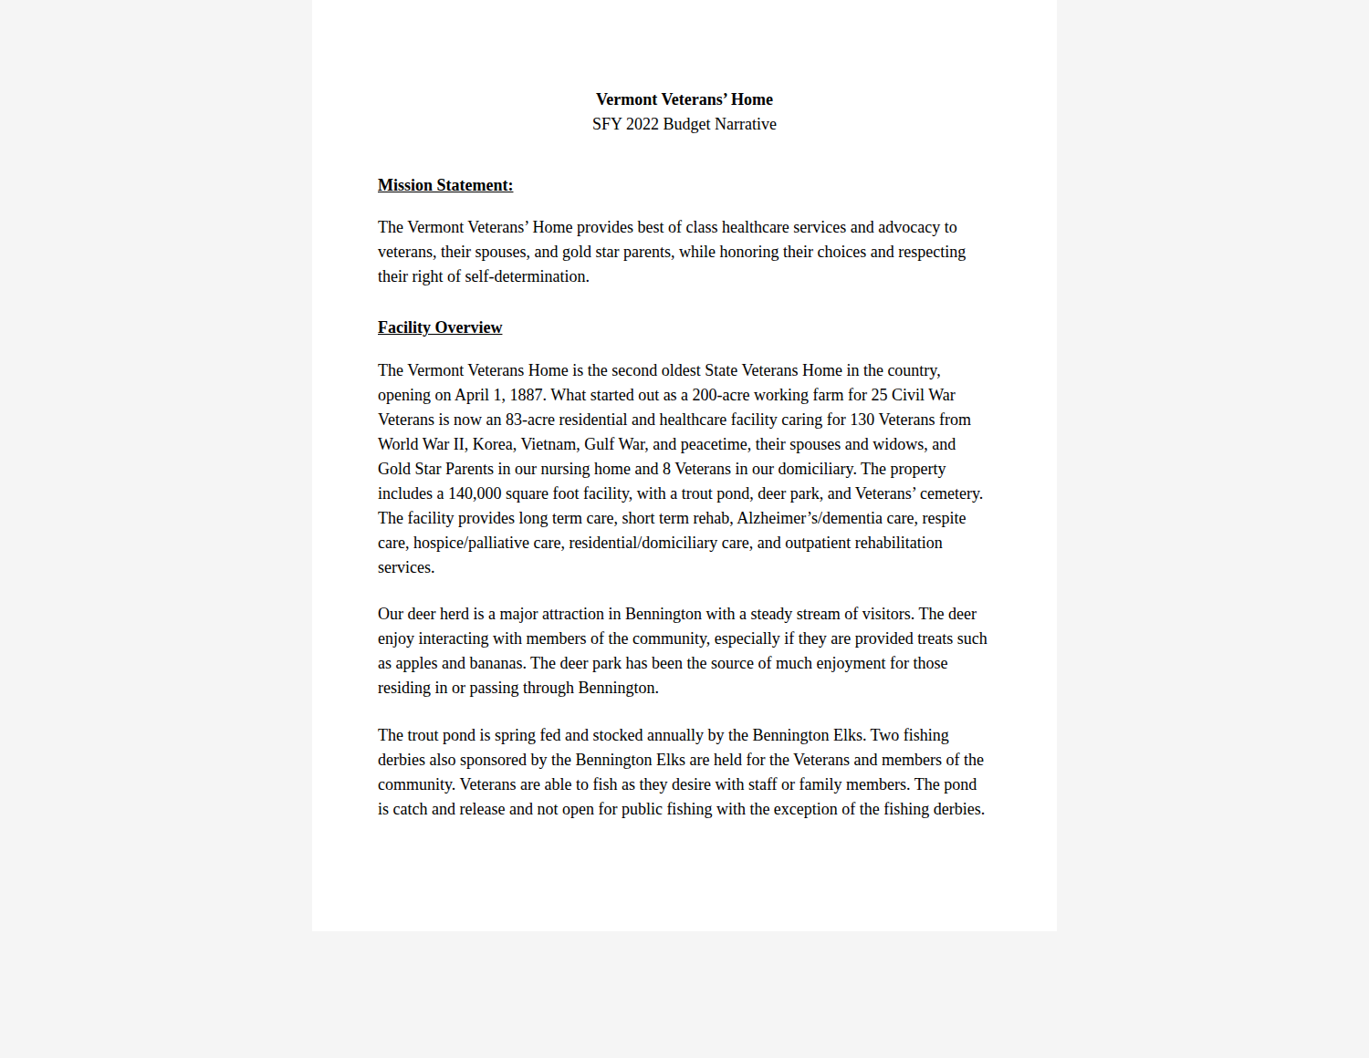Vermont Veterans’ Home SFY 2022 Budget Narrative
Mission Statement:
The Vermont Veterans’ Home provides best of class healthcare services and advocacy to veterans, their spouses, and gold star parents, while honoring their choices and respecting their right of self-determination.
Facility Overview
The Vermont Veterans Home is the second oldest State Veterans Home in the country, opening on April 1, 1887. What started out as a 200-acre working farm for 25 Civil War Veterans is now an 83-acre residential and healthcare facility caring for 130 Veterans from World War II, Korea, Vietnam, Gulf War, and peacetime, their spouses and widows, and Gold Star Parents in our nursing home and 8 Veterans in our domiciliary. The property includes a 140,000 square foot facility, with a trout pond, deer park, and Veterans’ cemetery. The facility provides long term care, short term rehab, Alzheimer’s/dementia care, respite care, hospice/palliative care, residential/domiciliary care, and outpatient rehabilitation services.
Our deer herd is a major attraction in Bennington with a steady stream of visitors. The deer enjoy interacting with members of the community, especially if they are provided treats such as apples and bananas. The deer park has been the source of much enjoyment for those residing in or passing through Bennington.
The trout pond is spring fed and stocked annually by the Bennington Elks. Two fishing derbies also sponsored by the Bennington Elks are held for the Veterans and members of the community. Veterans are able to fish as they desire with staff or family members. The pond is catch and release and not open for public fishing with the exception of the fishing derbies.